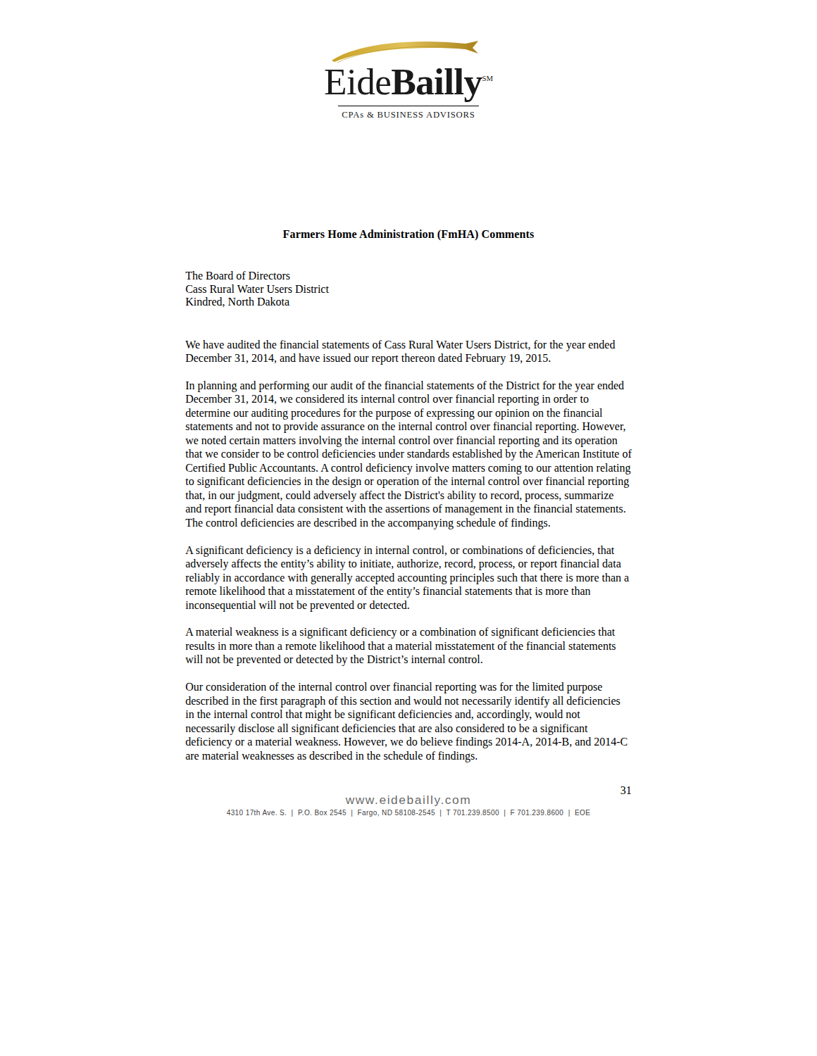Eide Bailly SM
CPAs & BUSINESS ADVISORS
Farmers Home Administration (FmHA) Comments
The Board of Directors
Cass Rural Water Users District
Kindred, North Dakota
We have audited the financial statements of Cass Rural Water Users District, for the year ended December 31, 2014, and have issued our report thereon dated February 19, 2015.
In planning and performing our audit of the financial statements of the District for the year ended December 31, 2014, we considered its internal control over financial reporting in order to determine our auditing procedures for the purpose of expressing our opinion on the financial statements and not to provide assurance on the internal control over financial reporting. However, we noted certain matters involving the internal control over financial reporting and its operation that we consider to be control deficiencies under standards established by the American Institute of Certified Public Accountants. A control deficiency involve matters coming to our attention relating to significant deficiencies in the design or operation of the internal control over financial reporting that, in our judgment, could adversely affect the District's ability to record, process, summarize and report financial data consistent with the assertions of management in the financial statements. The control deficiencies are described in the accompanying schedule of findings.
A significant deficiency is a deficiency in internal control, or combinations of deficiencies, that adversely affects the entity’s ability to initiate, authorize, record, process, or report financial data reliably in accordance with generally accepted accounting principles such that there is more than a remote likelihood that a misstatement of the entity’s financial statements that is more than inconsequential will not be prevented or detected.
A material weakness is a significant deficiency or a combination of significant deficiencies that results in more than a remote likelihood that a material misstatement of the financial statements will not be prevented or detected by the District’s internal control.
Our consideration of the internal control over financial reporting was for the limited purpose described in the first paragraph of this section and would not necessarily identify all deficiencies in the internal control that might be significant deficiencies and, accordingly, would not necessarily disclose all significant deficiencies that are also considered to be a significant deficiency or a material weakness. However, we do believe findings 2014-A, 2014-B, and 2014-C are material weaknesses as described in the schedule of findings.
www. eidebailly. com
4310 17th Ave. S. | P.O. Box 2545 | Fargo, ND 58108-2545 | T 701.239.8500 | F 701.239.8600 | EOE
31